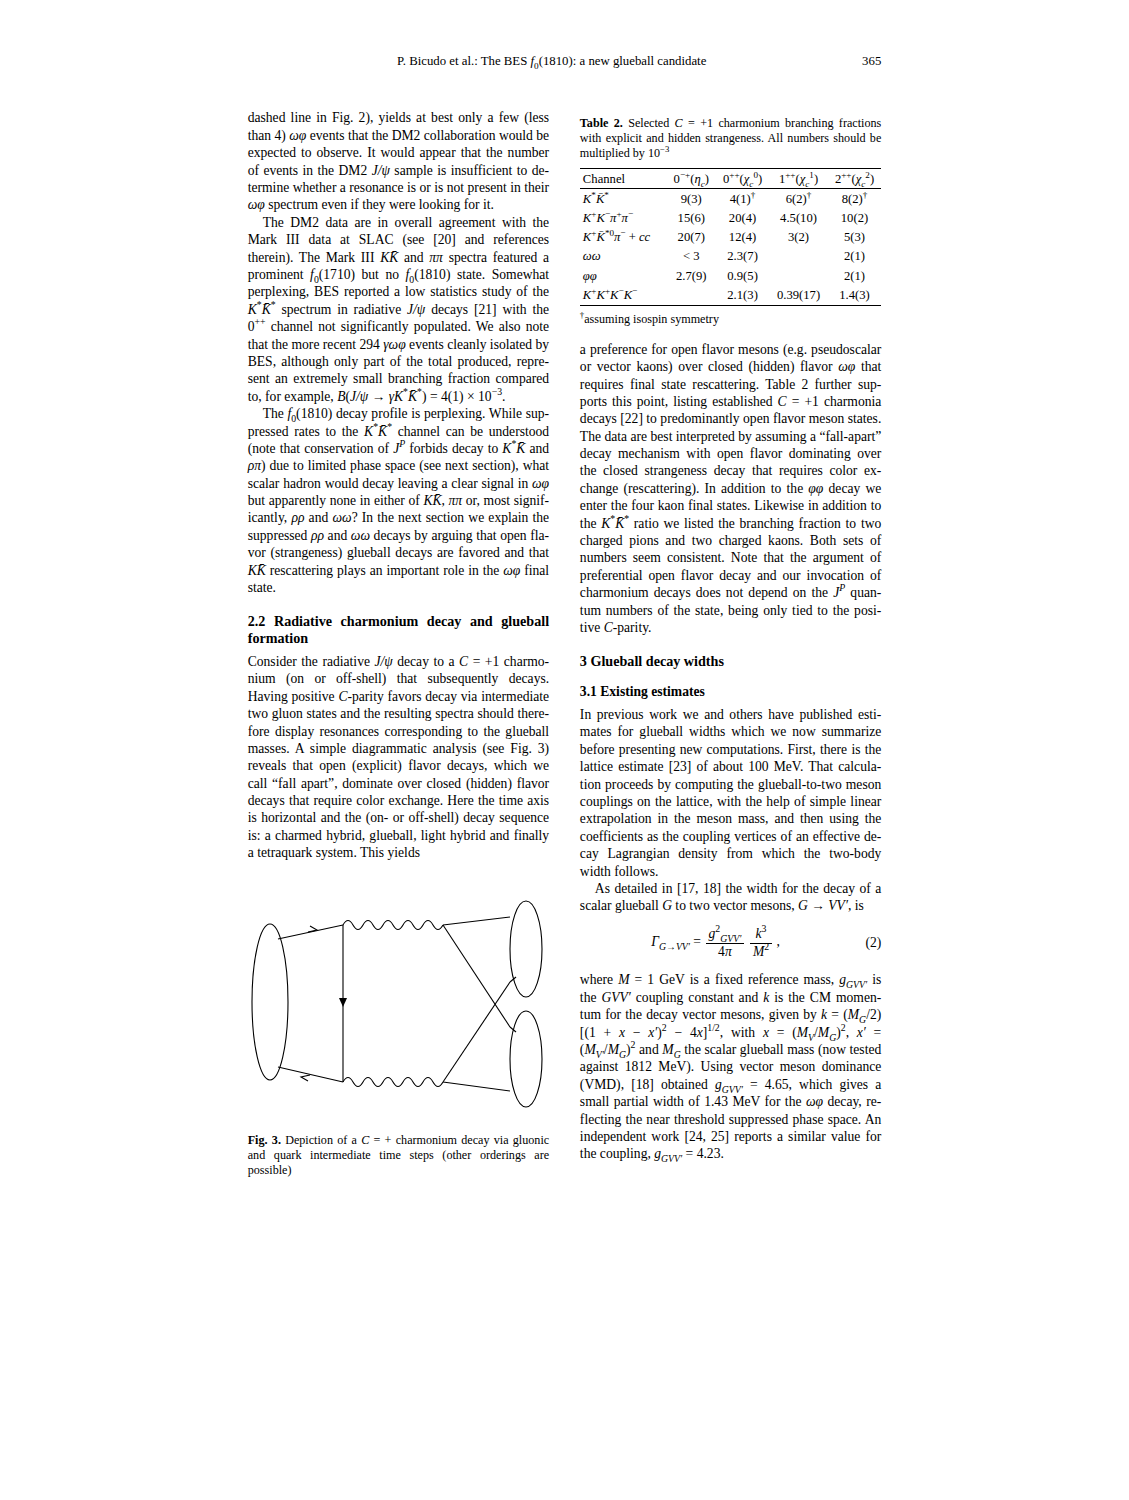P. Bicudo et al.: The BES f0(1810): a new glueball candidate
365
dashed line in Fig. 2), yields at best only a few (less than 4) ωφ events that the DM2 collaboration would be expected to observe. It would appear that the number of events in the DM2 J/ψ sample is insufficient to determine whether a resonance is or is not present in their ωφ spectrum even if they were looking for it.
The DM2 data are in overall agreement with the Mark III data at SLAC (see [20] and references therein). The Mark III KK̄ and ππ spectra featured a prominent f0(1710) but no f0(1810) state. Somewhat perplexing, BES reported a low statistics study of the K*K̄* spectrum in radiative J/ψ decays [21] with the 0++ channel not significantly populated. We also note that the more recent 294 γωφ events cleanly isolated by BES, although only part of the total produced, represent an extremely small branching fraction compared to, for example, B(J/ψ → γK*K̄*) = 4(1) × 10−3.
The f0(1810) decay profile is perplexing. While suppressed rates to the K*K̄* channel can be understood (note that conservation of JP forbids decay to K*K̄ and ρπ) due to limited phase space (see next section), what scalar hadron would decay leaving a clear signal in ωφ but apparently none in either of KK̄, ππ or, most significantly, ρρ and ωω? In the next section we explain the suppressed ρρ and ωω decays by arguing that open flavor (strangeness) glueball decays are favored and that KK̄ rescattering plays an important role in the ωφ final state.
2.2 Radiative charmonium decay and glueball formation
Consider the radiative J/ψ decay to a C = +1 charmonium (on or off-shell) that subsequently decays. Having positive C-parity favors decay via intermediate two gluon states and the resulting spectra should therefore display resonances corresponding to the glueball masses. A simple diagrammatic analysis (see Fig. 3) reveals that open (explicit) flavor decays, which we call “fall apart”, dominate over closed (hidden) flavor decays that require color exchange. Here the time axis is horizontal and the (on- or off-shell) decay sequence is: a charmed hybrid, glueball, light hybrid and finally a tetraquark system. This yields
Fig. 3. Depiction of a C = + charmonium decay via gluonic and quark intermediate time steps (other orderings are possible)
Table 2. Selected C = +1 charmonium branching fractions with explicit and hidden strangeness. All numbers should be multiplied by 10−3
| Channel | 0 −+ ( η c ) | 0 ++ ( χ c 0 ) | 1 ++ ( χ c 1 ) | 2 ++ ( χ c 2 ) |
| --- | --- | --- | --- | --- |
| K * K̄ * | 9(3) | 4(1) † | 6(2) † | 8(2) † |
| K + K − π + π − | 15(6) | 20(4) | 4.5(10) | 10(2) |
| K + K̄ *0 π − + cc | 20(7) | 12(4) | 3(2) | 5(3) |
| ωω | < 3 | 2.3(7) | | 2(1) |
| φφ | 2.7(9) | 0.9(5) | | 2(1) |
| K + K + K − K − | | 2.1(3) | 0.39(17) | 1.4(3) |
†assuming isospin symmetry
a preference for open flavor mesons (e.g. pseudoscalar or vector kaons) over closed (hidden) flavor ωφ that requires final state rescattering. Table 2 further supports this point, listing established C = +1 charmonia decays [22] to predominantly open flavor meson states. The data are best interpreted by assuming a “fall-apart” decay mechanism with open flavor dominating over the closed strangeness decay that requires color exchange (rescattering). In addition to the φφ decay we enter the four kaon final states. Likewise in addition to the K*K̄* ratio we listed the branching fraction to two charged pions and two charged kaons. Both sets of numbers seem consistent. Note that the argument of preferential open flavor decay and our invocation of charmonium decays does not depend on the JP quantum numbers of the state, being only tied to the positive C-parity.
3 Glueball decay widths
3.1 Existing estimates
In previous work we and others have published estimates for glueball widths which we now summarize before presenting new computations. First, there is the lattice estimate [23] of about 100 MeV. That calculation proceeds by computing the glueball-to-two meson couplings on the lattice, with the help of simple linear extrapolation in the meson mass, and then using the coefficients as the coupling vertices of an effective decay Lagrangian density from which the two-body width follows.
As detailed in [17, 18] the width for the decay of a scalar glueball G to two vector mesons, G → VV′, is
ΓG→VV′ = g2GVV′4π k3 M2 ,
(2)
where M = 1 GeV is a fixed reference mass, gGVV′ is the GVV′ coupling constant and k is the CM momentum for the decay vector mesons, given by k = (MG/2)[(1 + x − x′)2 − 4x]1/2, with x = (MV/MG)2, x′ = (MV′/MG)2 and MG the scalar glueball mass (now tested against 1812 MeV). Using vector meson dominance (VMD), [18] obtained gGVV′ = 4.65, which gives a small partial width of 1.43 MeV for the ωφ decay, reflecting the near threshold suppressed phase space. An independent work [24, 25] reports a similar value for the coupling, gGVV′ = 4.23.